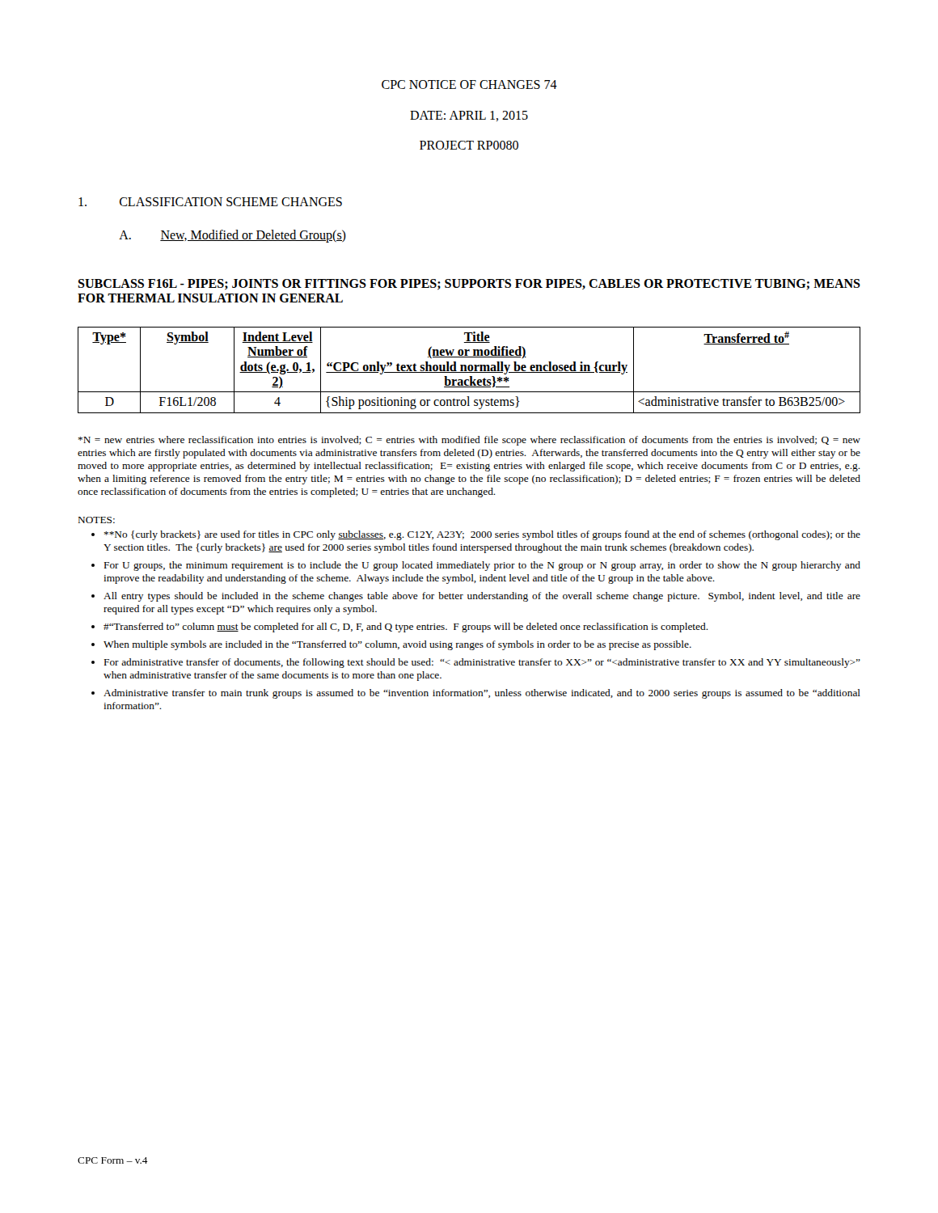CPC NOTICE OF CHANGES 74
DATE: APRIL 1, 2015
PROJECT RP0080
1. CLASSIFICATION SCHEME CHANGES
A. New, Modified or Deleted Group(s)
SUBCLASS F16L - PIPES; JOINTS OR FITTINGS FOR PIPES; SUPPORTS FOR PIPES, CABLES OR PROTECTIVE TUBING; MEANS FOR THERMAL INSULATION IN GENERAL
| Type* | Symbol | Indent Level Number of dots (e.g. 0, 1, 2) | Title (new or modified) “CPC only” text should normally be enclosed in {curly brackets}** | Transferred to # |
| --- | --- | --- | --- | --- |
| D | F16L1/208 | 4 | {Ship positioning or control systems} | <administrative transfer to B63B25/00> |
*N = new entries where reclassification into entries is involved; C = entries with modified file scope where reclassification of documents from the entries is involved; Q = new entries which are firstly populated with documents via administrative transfers from deleted (D) entries. Afterwards, the transferred documents into the Q entry will either stay or be moved to more appropriate entries, as determined by intellectual reclassification; E= existing entries with enlarged file scope, which receive documents from C or D entries, e.g. when a limiting reference is removed from the entry title; M = entries with no change to the file scope (no reclassification); D = deleted entries; F = frozen entries will be deleted once reclassification of documents from the entries is completed; U = entries that are unchanged.
NOTES:
**No {curly brackets} are used for titles in CPC only subclasses, e.g. C12Y, A23Y; 2000 series symbol titles of groups found at the end of schemes (orthogonal codes); or the Y section titles. The {curly brackets} are used for 2000 series symbol titles found interspersed throughout the main trunk schemes (breakdown codes).
For U groups, the minimum requirement is to include the U group located immediately prior to the N group or N group array, in order to show the N group hierarchy and improve the readability and understanding of the scheme. Always include the symbol, indent level and title of the U group in the table above.
All entry types should be included in the scheme changes table above for better understanding of the overall scheme change picture. Symbol, indent level, and title are required for all types except “D” which requires only a symbol.
#“Transferred to” column must be completed for all C, D, F, and Q type entries. F groups will be deleted once reclassification is completed.
When multiple symbols are included in the “Transferred to” column, avoid using ranges of symbols in order to be as precise as possible.
For administrative transfer of documents, the following text should be used: “< administrative transfer to XX>” or “<administrative transfer to XX and YY simultaneously>” when administrative transfer of the same documents is to more than one place.
Administrative transfer to main trunk groups is assumed to be “invention information”, unless otherwise indicated, and to 2000 series groups is assumed to be “additional information”.
CPC Form – v.4